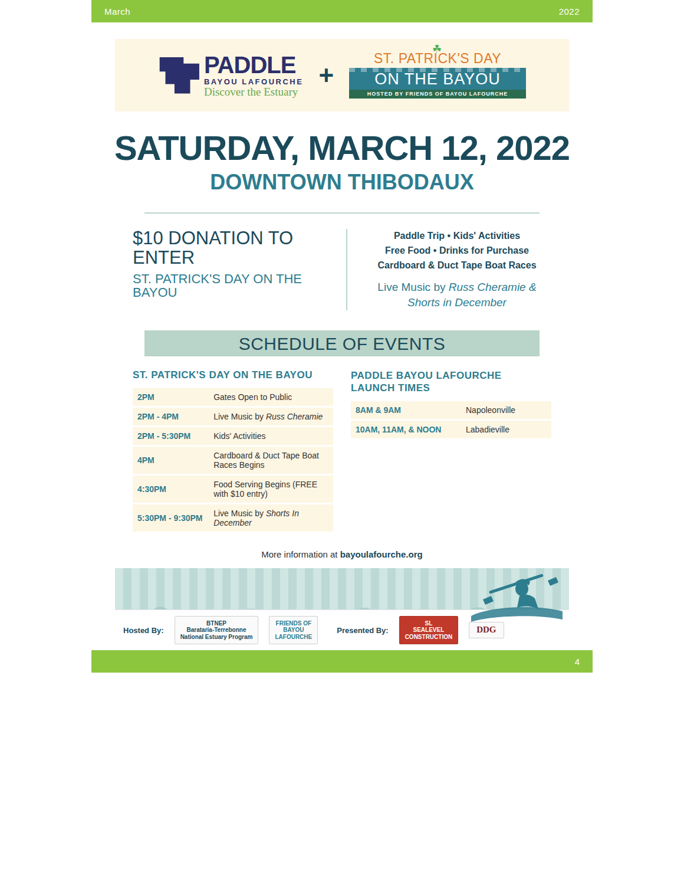March 2022
PADDLE
BAYOU LAFOURCHE
Discover the Estuary
+
☘ ST. PATRICK'S DAY
ON THE BAYOU
HOSTED BY FRIENDS OF BAYOU LAFOURCHE
SATURDAY, MARCH 12, 2022
DOWNTOWN THIBODAUX
$10 DONATION TO ENTER ST. PATRICK'S DAY ON THE BAYOU
Paddle Trip • Kids' Activities
Free Food • Drinks for Purchase
Cardboard & Duct Tape Boat Races
Live Music by Russ Cheramie &
Shorts in December
SCHEDULE OF EVENTS
St. Patrick's Day on the Bayou
| 2PM | Gates Open to Public |
| 2PM - 4PM | Live Music by Russ Cheramie |
| 2PM - 5:30PM | Kids' Activities |
| 4PM | Cardboard & Duct Tape Boat Races Begins |
| 4:30PM | Food Serving Begins (FREE with $10 entry) |
| 5:30PM - 9:30PM | Live Music by Shorts In December |
Paddle Bayou Lafourche
Launch Times
| 8AM & 9AM | Napoleonville |
| 10AM, 11AM, & NOON | Labadieville |
More information at bayoulafourche.org
Hosted By: BTNEP
Barataria-Terrebonne
National Estuary Program FRIENDS OF
BAYOU
LAFOURCHE Presented By: SL
SEALEVEL
CONSTRUCTION DDG
4